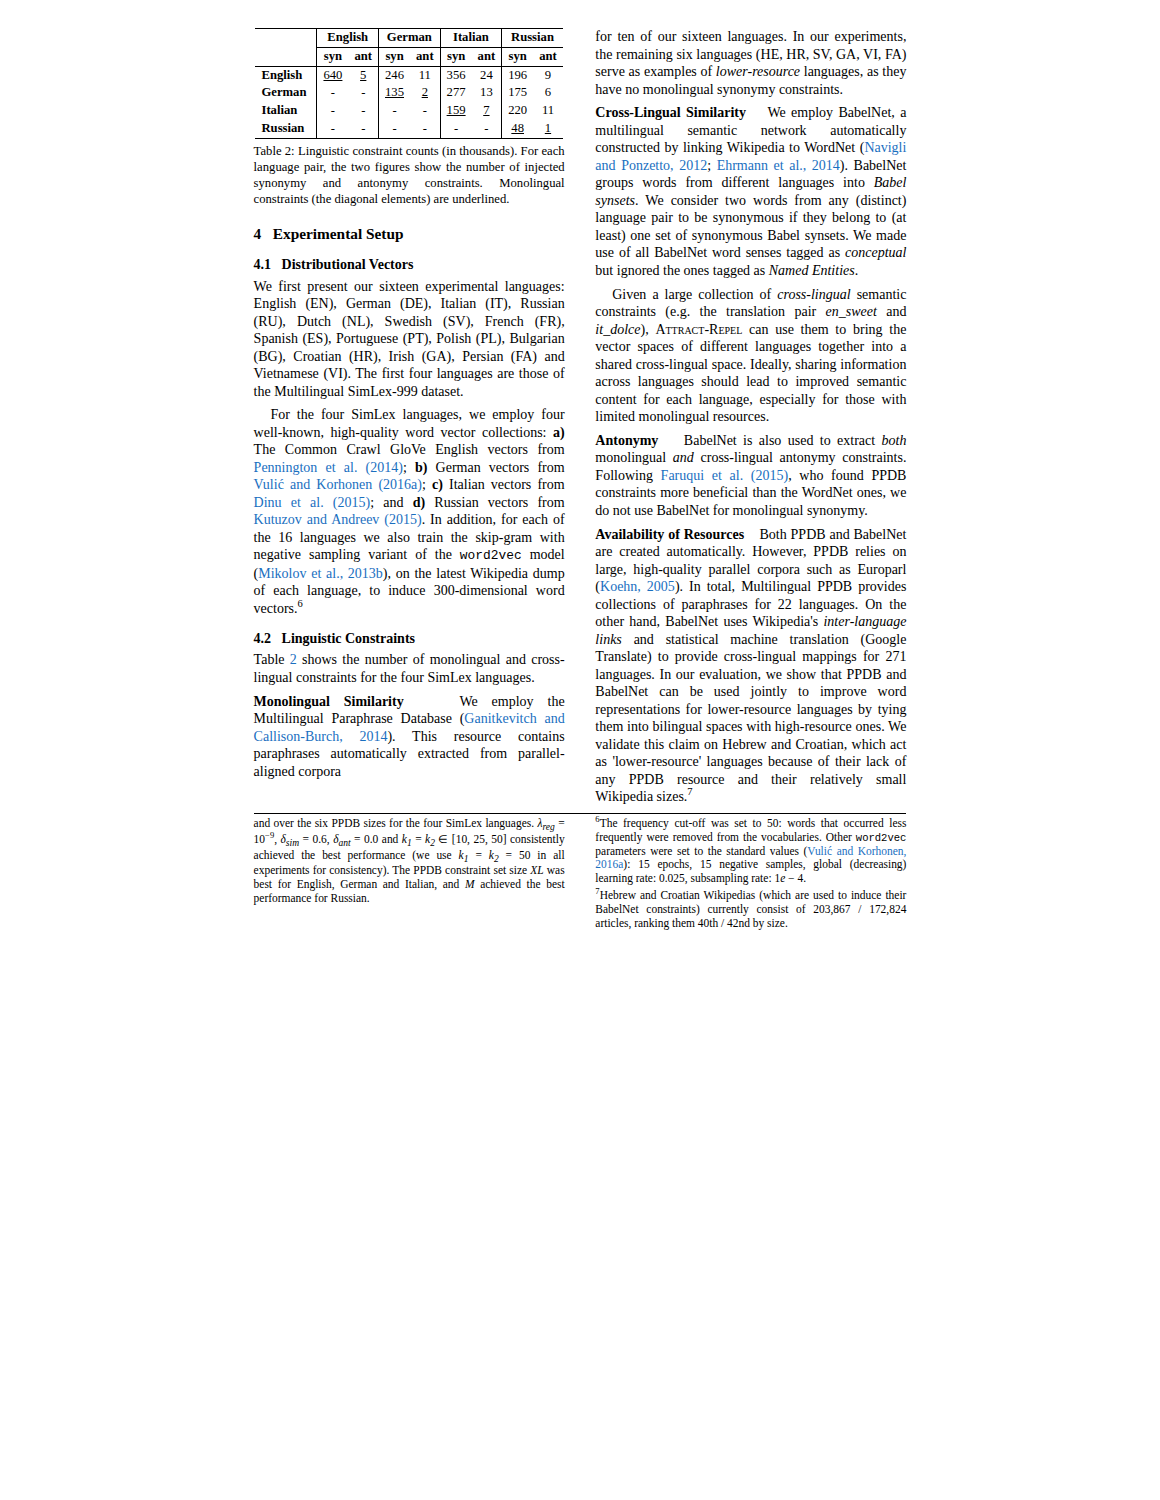| | English | German | Italian | Russian |
| --- | --- | --- | --- | --- |
| | syn | ant | syn | ant | syn | ant | syn | ant |
| English | 640 | 5 | 246 | 11 | 356 | 24 | 196 | 9 |
| German | - | - | 135 | 2 | 277 | 13 | 175 | 6 |
| Italian | - | - | - | - | 159 | 7 | 220 | 11 |
| Russian | - | - | - | - | - | - | 48 | 1 |
Table 2: Linguistic constraint counts (in thousands). For each language pair, the two figures show the number of injected synonymy and antonymy constraints. Monolingual constraints (the diagonal elements) are underlined.
4 Experimental Setup
4.1 Distributional Vectors
We first present our sixteen experimental languages: English (EN), German (DE), Italian (IT), Russian (RU), Dutch (NL), Swedish (SV), French (FR), Spanish (ES), Portuguese (PT), Polish (PL), Bulgarian (BG), Croatian (HR), Irish (GA), Persian (FA) and Vietnamese (VI). The first four languages are those of the Multilingual SimLex-999 dataset.
For the four SimLex languages, we employ four well-known, high-quality word vector collections: a) The Common Crawl GloVe English vectors from Pennington et al. (2014); b) German vectors from Vulić and Korhonen (2016a); c) Italian vectors from Dinu et al. (2015); and d) Russian vectors from Kutuzov and Andreev (2015). In addition, for each of the 16 languages we also train the skip-gram with negative sampling variant of the word2vec model (Mikolov et al., 2013b), on the latest Wikipedia dump of each language, to induce 300-dimensional word vectors.6
4.2 Linguistic Constraints
Table 2 shows the number of monolingual and cross-lingual constraints for the four SimLex languages.
Monolingual Similarity We employ the Multilingual Paraphrase Database (Ganitkevitch and Callison-Burch, 2014). This resource contains paraphrases automatically extracted from parallel-aligned corpora
for ten of our sixteen languages. In our experiments, the remaining six languages (HE, HR, SV, GA, VI, FA) serve as examples of lower-resource languages, as they have no monolingual synonymy constraints.
Cross-Lingual Similarity We employ BabelNet, a multilingual semantic network automatically constructed by linking Wikipedia to WordNet (Navigli and Ponzetto, 2012; Ehrmann et al., 2014). BabelNet groups words from different languages into Babel synsets. We consider two words from any (distinct) language pair to be synonymous if they belong to (at least) one set of synonymous Babel synsets. We made use of all BabelNet word senses tagged as conceptual but ignored the ones tagged as Named Entities.
Given a large collection of cross-lingual semantic constraints (e.g. the translation pair en_sweet and it_dolce), Attract-Repel can use them to bring the vector spaces of different languages together into a shared cross-lingual space. Ideally, sharing information across languages should lead to improved semantic content for each language, especially for those with limited monolingual resources.
Antonymy BabelNet is also used to extract both monolingual and cross-lingual antonymy constraints. Following Faruqui et al. (2015), who found PPDB constraints more beneficial than the WordNet ones, we do not use BabelNet for monolingual synonymy.
Availability of Resources Both PPDB and BabelNet are created automatically. However, PPDB relies on large, high-quality parallel corpora such as Europarl (Koehn, 2005). In total, Multilingual PPDB provides collections of paraphrases for 22 languages. On the other hand, BabelNet uses Wikipedia's inter-language links and statistical machine translation (Google Translate) to provide cross-lingual mappings for 271 languages. In our evaluation, we show that PPDB and BabelNet can be used jointly to improve word representations for lower-resource languages by tying them into bilingual spaces with high-resource ones. We validate this claim on Hebrew and Croatian, which act as 'lower-resource' languages because of their lack of any PPDB resource and their relatively small Wikipedia sizes.7
and over the six PPDB sizes for the four SimLex languages. λreg = 10−9, δsim = 0.6, δant = 0.0 and k1 = k2 ∈ [10, 25, 50] consistently achieved the best performance (we use k1 = k2 = 50 in all experiments for consistency). The PPDB constraint set size XL was best for English, German and Italian, and M achieved the best performance for Russian.
6The frequency cut-off was set to 50: words that occurred less frequently were removed from the vocabularies. Other word2vec parameters were set to the standard values (Vulić and Korhonen, 2016a): 15 epochs, 15 negative samples, global (decreasing) learning rate: 0.025, subsampling rate: 1e − 4.
7Hebrew and Croatian Wikipedias (which are used to induce their BabelNet constraints) currently consist of 203,867 / 172,824 articles, ranking them 40th / 42nd by size.